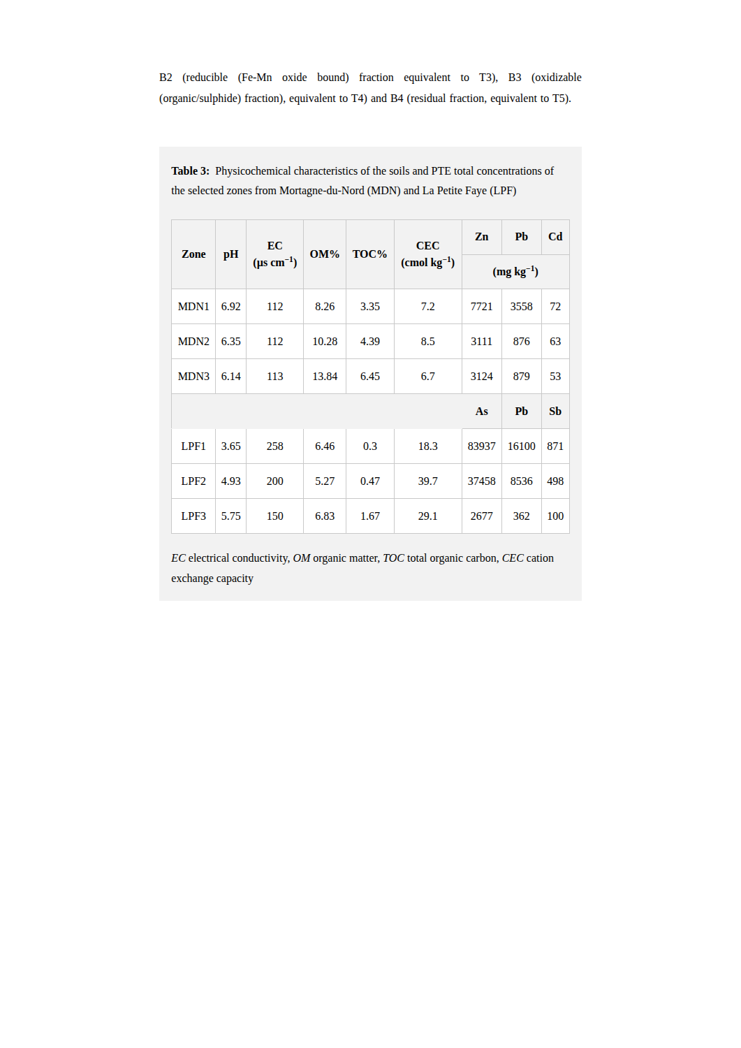B2 (reducible (Fe-Mn oxide bound) fraction equivalent to T3), B3 (oxidizable (organic/sulphide) fraction), equivalent to T4) and B4 (residual fraction, equivalent to T5).
Table 3: Physicochemical characteristics of the soils and PTE total concentrations of the selected zones from Mortagne-du-Nord (MDN) and La Petite Faye (LPF)
| Zone | pH | EC (µs cm −1 ) | OM% | TOC% | CEC (cmol kg −1 ) | Zn | Pb | Cd |
| --- | --- | --- | --- | --- | --- | --- | --- | --- |
| (mg kg −1 ) |
| MDN1 | 6.92 | 112 | 8.26 | 3.35 | 7.2 | 7721 | 3558 | 72 |
| MDN2 | 6.35 | 112 | 10.28 | 4.39 | 8.5 | 3111 | 876 | 63 |
| MDN3 | 6.14 | 113 | 13.84 | 6.45 | 6.7 | 3124 | 879 | 53 |
| | | | | | | As | Pb | Sb |
| LPF1 | 3.65 | 258 | 6.46 | 0.3 | 18.3 | 83937 | 16100 | 871 |
| LPF2 | 4.93 | 200 | 5.27 | 0.47 | 39.7 | 37458 | 8536 | 498 |
| LPF3 | 5.75 | 150 | 6.83 | 1.67 | 29.1 | 2677 | 362 | 100 |
EC electrical conductivity, OM organic matter, TOC total organic carbon, CEC cation exchange capacity